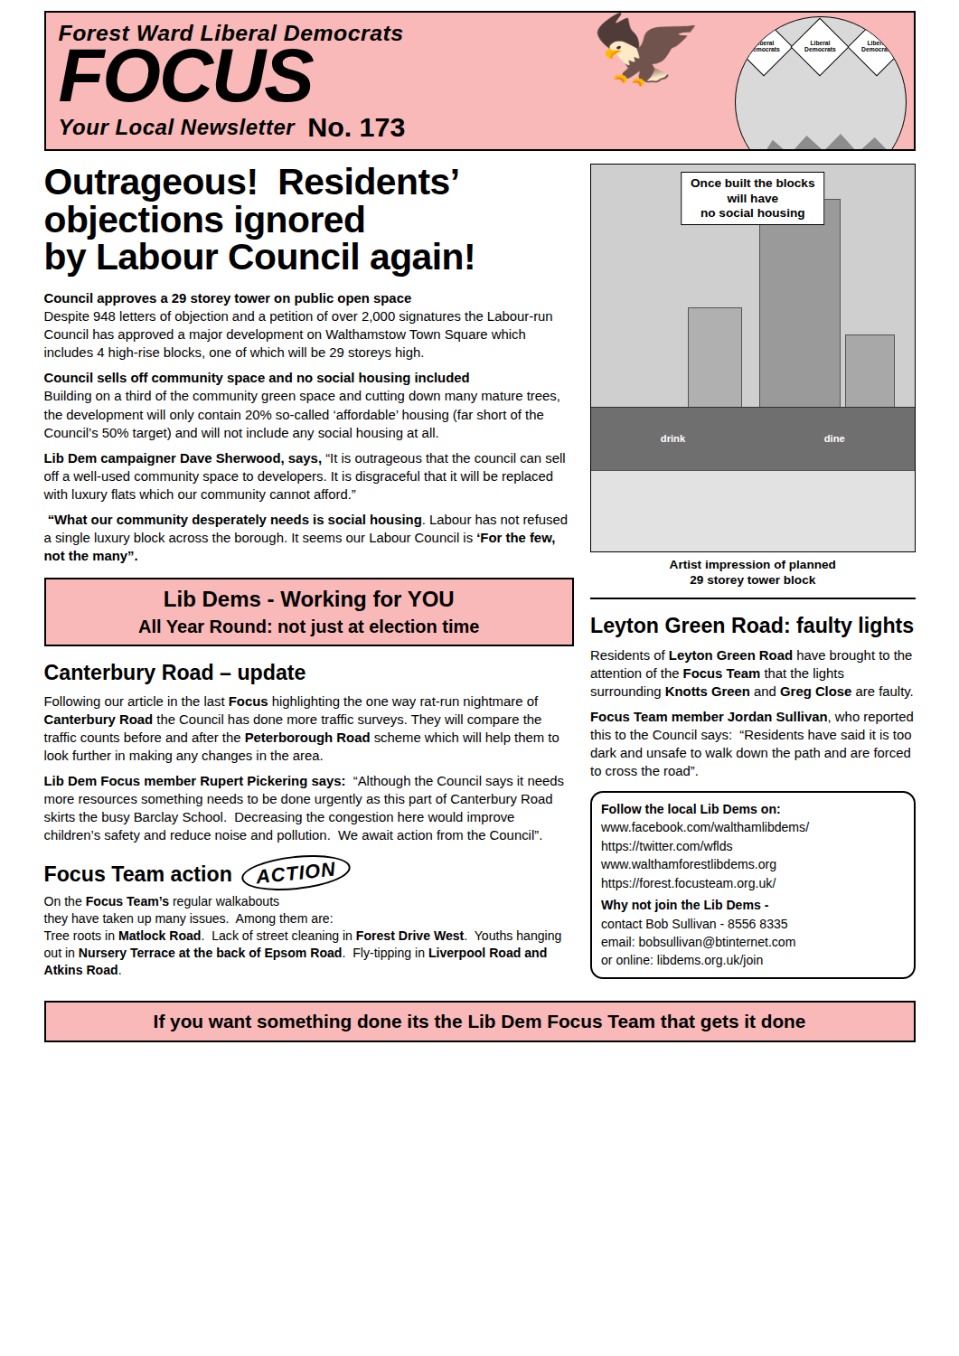Forest Ward Liberal Democrats
FOCUS
Your Local Newsletter
No. 173
🦅
Liberal
Democrats
Liberal
Democrats
Liberal
Democrats
libdems.org.uk/join
Outrageous! Residents’ objections ignored
by Labour Council again!
Council approves a 29 storey tower on public open space
Despite 948 letters of objection and a petition of over 2,000 signatures the Labour-run Council has approved a major development on Walthamstow Town Square which includes 4 high-rise blocks, one of which will be 29 storeys high.
Council sells off community space and no social housing included
Building on a third of the community green space and cutting down many mature trees, the development will only contain 20% so-called ‘affordable’ housing (far short of the Council’s 50% target) and will not include any social housing at all.
Lib Dem campaigner Dave Sherwood, says, “It is outrageous that the council can sell off a well-used community space to developers. It is disgraceful that it will be replaced with luxury flats which our community cannot afford.”
“What our community desperately needs is social housing. Labour has not refused a single luxury block across the borough. It seems our Labour Council is ‘For the few, not the many”.
Lib Dems - Working for YOU
All Year Round: not just at election time
Canterbury Road – update
Following our article in the last Focus highlighting the one way rat-run nightmare of Canterbury Road the Council has done more traffic surveys. They will compare the traffic counts before and after the Peterborough Road scheme which will help them to look further in making any changes in the area.
Lib Dem Focus member Rupert Pickering says: “Although the Council says it needs more resources something needs to be done urgently as this part of Canterbury Road skirts the busy Barclay School. Decreasing the congestion here would improve children’s safety and reduce noise and pollution. We await action from the Council”.
Focus Team action
ACTION
On the Focus Team’s regular walkabouts
they have taken up many issues. Among them are:
Tree roots in Matlock Road. Lack of street cleaning in Forest Drive West. Youths hanging out in Nursery Terrace at the back of Epsom Road. Fly-tipping in Liverpool Road and Atkins Road.
Once built the blocks
will have
no social housing
drink dine
Artist impression of planned
29 storey tower block
Leyton Green Road: faulty lights
Residents of Leyton Green Road have brought to the attention of the Focus Team that the lights surrounding Knotts Green and Greg Close are faulty.
Focus Team member Jordan Sullivan, who reported this to the Council says: “Residents have said it is too dark and unsafe to walk down the path and are forced to cross the road”.
Follow the local Lib Dems on:
www.facebook.com/walthamlibdems/
https://twitter.com/wflds
www.walthamforestlibdems.org
https://forest.focusteam.org.uk/
Why not join the Lib Dems -
contact Bob Sullivan - 8556 8335
email: bobsullivan@btinternet.com
or online: libdems.org.uk/join
If you want something done its the Lib Dem Focus Team that gets it done